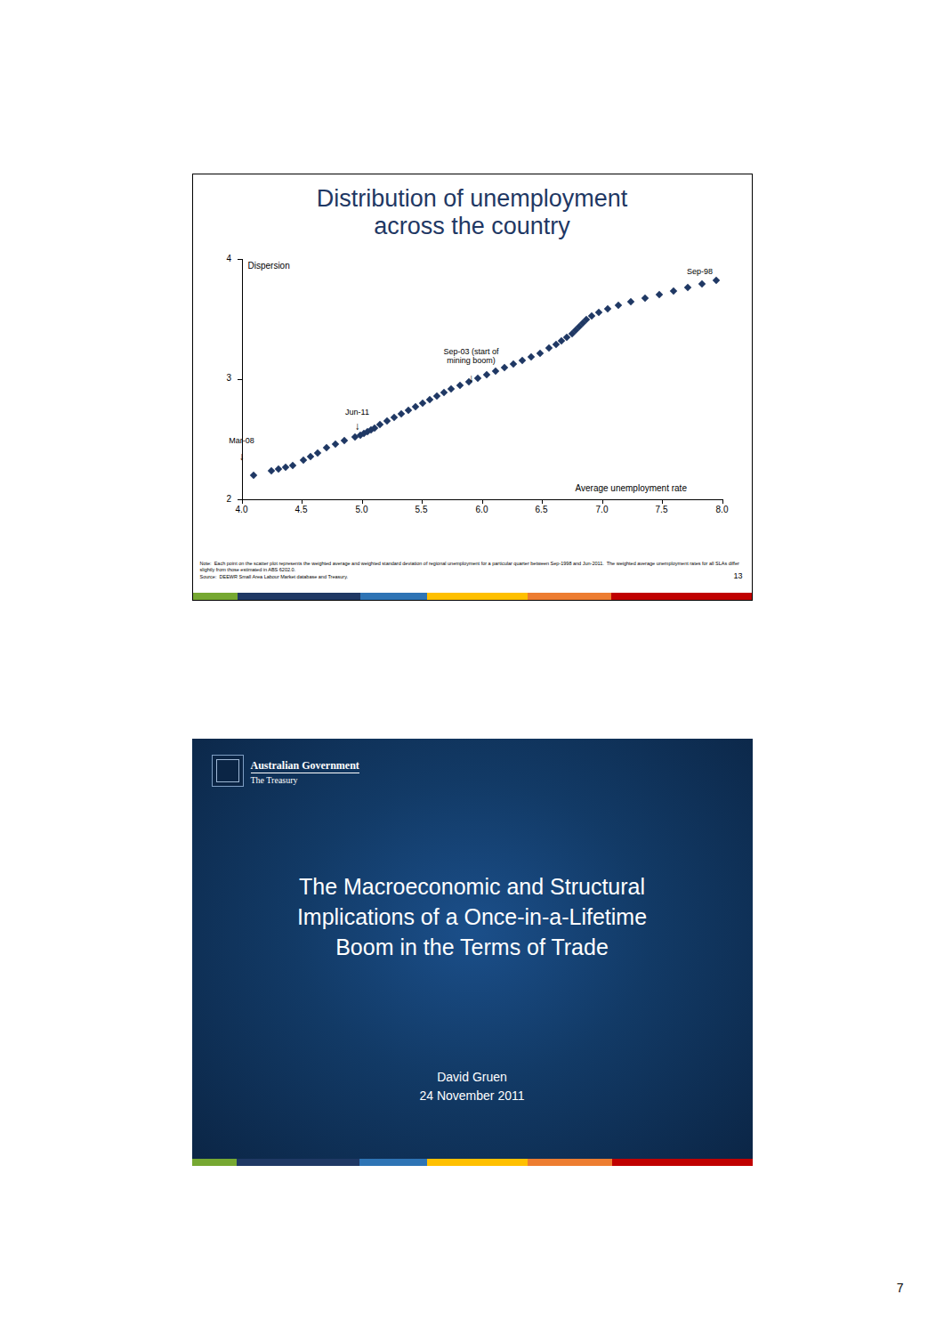Distribution of unemployment
across the country
4
3
2
Dispersion
Average unemployment rate
4.0
4.5
5.0
5.5
6.0
6.5
7.0
7.5
8.0
Sep-98
Sep-03 (start of
mining boom)
↓
Jun-11
↓
Mar-08
↓
Note: Each point on the scatter plot represents the weighted average and weighted standard deviation of regional unemployment for a particular quarter between Sep-1998 and Jun-2011. The weighted average unemployment rates for all SLAs differ slightly from those estimated in ABS 6202.0.
Source: DEEWR Small Area Labour Market database and Treasury.
13
Australian Government The Treasury
The Macroeconomic and Structural
Implications of a Once-in-a-Lifetime
Boom in the Terms of Trade
David Gruen
24 November 2011
7